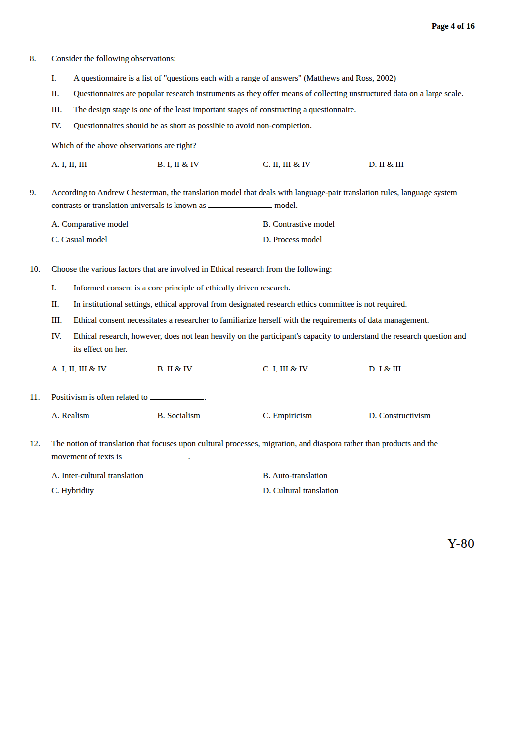Page 4 of 16
Consider the following observations:
I. A questionnaire is a list of "questions each with a range of answers" (Matthews and Ross, 2002)
II. Questionnaires are popular research instruments as they offer means of collecting unstructured data on a large scale.
III. The design stage is one of the least important stages of constructing a questionnaire.
IV. Questionnaires should be as short as possible to avoid non-completion.
Which of the above observations are right?
A. I, II, III
B. I, II & IV
C. II, III & IV
D. II & III
According to Andrew Chesterman, the translation model that deals with language-pair translation rules, language system contrasts or translation universals is known as model.
A. Comparative model
B. Contrastive model
C. Casual model
D. Process model
Choose the various factors that are involved in Ethical research from the following:
I. Informed consent is a core principle of ethically driven research.
II. In institutional settings, ethical approval from designated research ethics committee is not required.
III. Ethical consent necessitates a researcher to familiarize herself with the requirements of data management.
IV. Ethical research, however, does not lean heavily on the participant's capacity to understand the research question and its effect on her.
A. I, II, III & IV
B. II & IV
C. I, III & IV
D. I & III
Positivism is often related to .
A. Realism
B. Socialism
C. Empiricism
D. Constructivism
The notion of translation that focuses upon cultural processes, migration, and diaspora rather than products and the movement of texts is .
A. Inter-cultural translation
B. Auto-translation
C. Hybridity
D. Cultural translation
Y-80